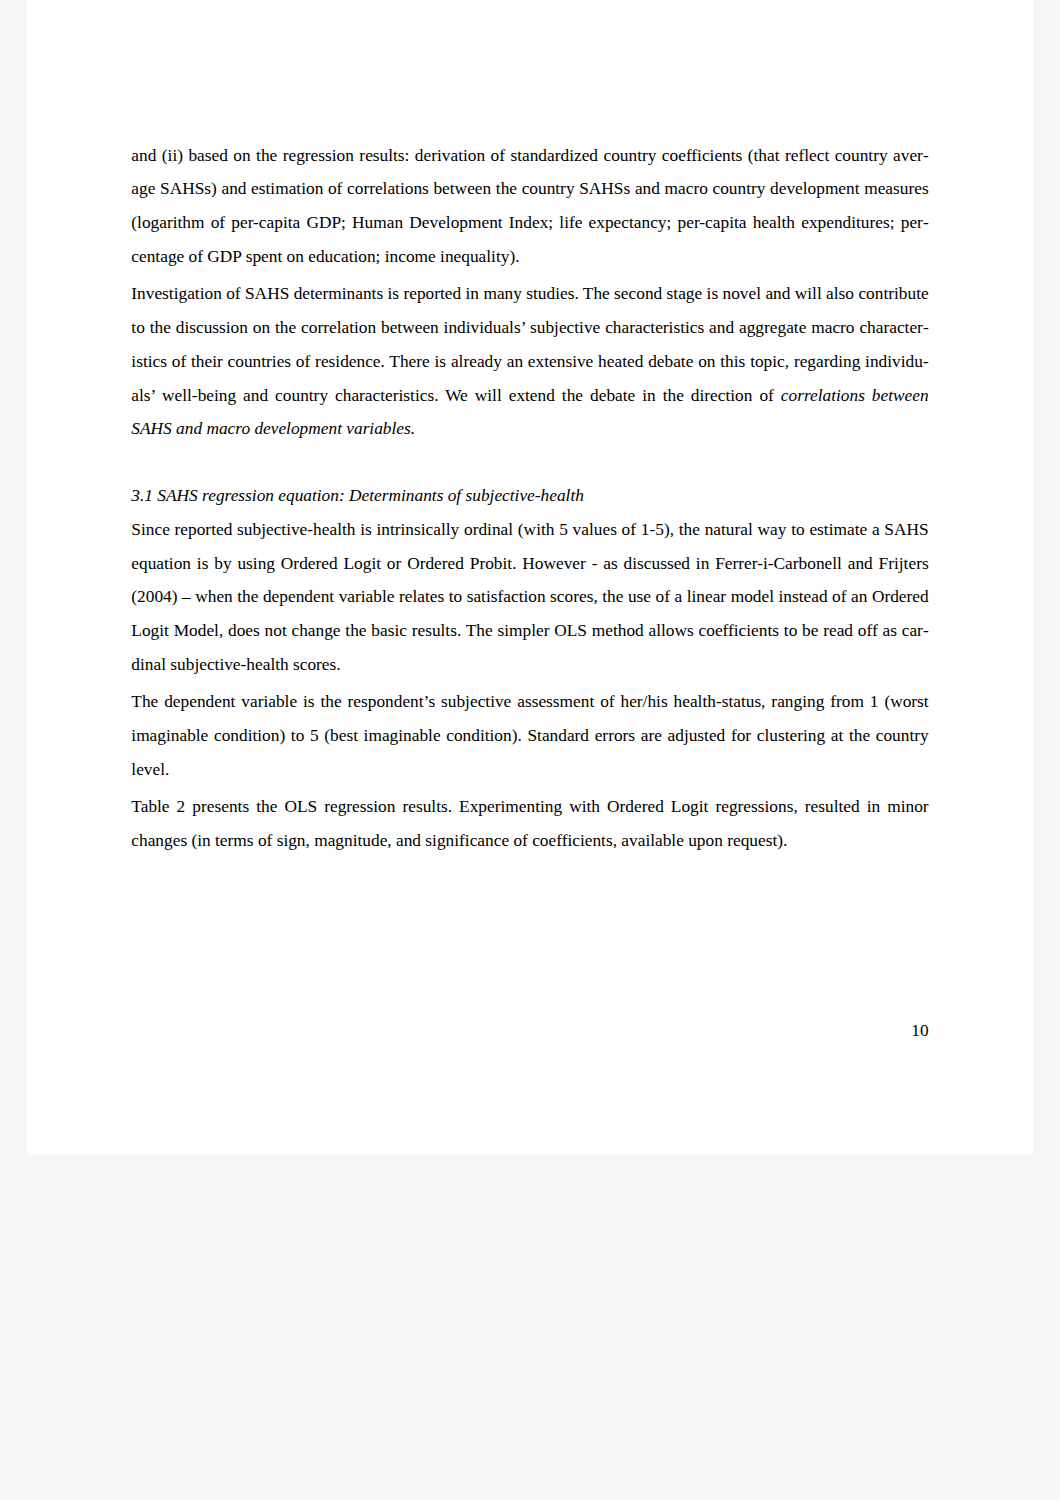and (ii) based on the regression results: derivation of standardized country coefficients (that reflect country average SAHSs) and estimation of correlations between the country SAHSs and macro country development measures (logarithm of per-capita GDP; Human Development Index; life expectancy; per-capita health expenditures; percentage of GDP spent on education; income inequality).
Investigation of SAHS determinants is reported in many studies. The second stage is novel and will also contribute to the discussion on the correlation between individuals’ subjective characteristics and aggregate macro characteristics of their countries of residence. There is already an extensive heated debate on this topic, regarding individuals’ well-being and country characteristics. We will extend the debate in the direction of correlations between SAHS and macro development variables.
3.1 SAHS regression equation: Determinants of subjective-health
Since reported subjective-health is intrinsically ordinal (with 5 values of 1-5), the natural way to estimate a SAHS equation is by using Ordered Logit or Ordered Probit. However - as discussed in Ferrer-i-Carbonell and Frijters (2004) – when the dependent variable relates to satisfaction scores, the use of a linear model instead of an Ordered Logit Model, does not change the basic results. The simpler OLS method allows coefficients to be read off as cardinal subjective-health scores.
The dependent variable is the respondent’s subjective assessment of her/his health-status, ranging from 1 (worst imaginable condition) to 5 (best imaginable condition). Standard errors are adjusted for clustering at the country level.
Table 2 presents the OLS regression results. Experimenting with Ordered Logit regressions, resulted in minor changes (in terms of sign, magnitude, and significance of coefficients, available upon request).
10